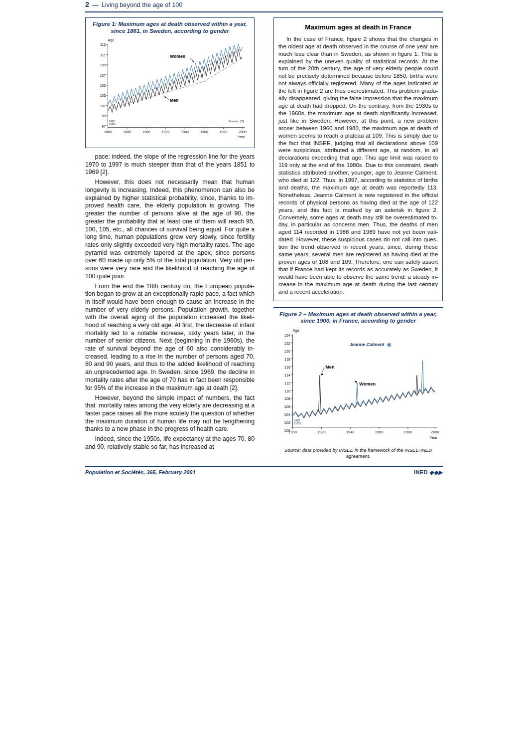2 — Living beyond the age of 100
Figure 1: Maximum ages at death observed within a year,
since 1861, in Sweden, according to gender
113 111 109 107 105 103 101 99 97 Age 1860 1880 1900 1920 1940 1960 1980 2000 Year Source : [2] INED 00801 Women Men
pace: indeed, the slope of the regression line for the years 1970 to 1997 is much steeper than that of the years 1851 to 1969 [2].
However, this does not necessarily mean that human longevity is increasing. Indeed, this phenomenon can also be explained by higher statistical probability, since, thanks to improved health care, the elderly population is growing. The greater the number of persons alive at the age of 90, the greater the probability that at least one of them will reach 95, 100, 105, etc., all chances of survival being equal. For quite a long time, human populations grew very slowly, since fertility rates only slightly exceeded very high mortality rates. The age pyramid was extremely tapered at the apex, since persons over 60 made up only 5% of the total population. Very old persons were very rare and the likelihood of reaching the age of 100 quite poor.
From the end the 18th century on, the European population began to grow at an exceptionally rapid pace, a fact which in itself would have been enough to cause an increase in the number of very elderly persons. Population growth, together with the overall aging of the population increased the likelihood of reaching a very old age. At first, the decrease of infant mortality led to a notable increase, sixty years later, in the number of senior citizens. Next (beginning in the 1960s), the rate of survival beyond the age of 60 also considerably increased, leading to a rise in the number of persons aged 70, 80 and 90 years, and thus to the added likelihood of reaching an unprecedented age. In Sweden, since 1969, the decline in mortality rates after the age of 70 has in fact been responsible for 95% of the increase in the maximum age at death [2].
However, beyond the simple impact of numbers, the fact that mortality rates among the very elderly are decreasing at a faster pace raises all the more acutely the question of whether the maximum duration of human life may not be lengthening thanks to a new phase in the progress of health care.
Indeed, since the 1950s, life expectancy at the ages 70, 80 and 90, relatively stable so far, has increased at
Maximum ages at death in France
In the case of France, figure 2 shows that the changes in the oldest age at death observed in the course of one year are much less clear than in Sweden, as shown in figure 1. This is explained by the uneven quality of statistical records. At the turn of the 20th century, the age of very elderly people could not be precisely determined because before 1850, births were not always officially registered. Many of the ages indicated at the left in figure 2 are thus overestimated. This problem gradually disappeared, giving the false impression that the maximum age at death had dropped. On the contrary, from the 1930s to the 1960s, the maximum age at death significantly increased, just like in Sweden. However, at this point, a new problem arose: between 1960 and 1980, the maximum age at death of women seems to reach a plateau at 109. This is simply due to the fact that INSEE, judging that all declarations above 109 were suspicious, attributed a different age, at random, to all declarations exceeding that age. This age limit was raised to 119 only at the end of the 1980s. Due to this constraint, death statistics attributed another, younger, age to Jeanne Calment, who died at 122. Thus, in 1997, according to statistics of births and deaths, the maximum age at death was reportedly 113. Nonetheless, Jeanne Calment is now registered in the official records of physical persons as having died at the age of 122 years, and this fact is marked by an asterisk in figure 2. Conversely, some ages at death may still be overestimated today, in particular as concerns men. Thus, the deaths of men aged 114 recorded in 1988 and 1989 have not yet been validated. However, these suspicious cases do not call into question the trend observed in recent years, since, during these same years, several men are registered as having died at the proven ages of 108 and 109. Therefore, one can safely assert that if France had kept its records as accurately as Sweden, it would have been able to observe the same trend: a steady increase in the maximum age at death during the last century and a recent acceleration.
Figure 2 – Maximum ages at death observed within a year,
since 1900, in France, according to gender
124 122 120 118 116 114 112 110 108 106 104 102 100 Age 1900 1920 1940 1960 1980 2000 Year INED 01001 Jeanne Calment ✳ Men Women
Source: data provided by INSEE in the framework of the INSEE-INED agreement.
Population et Sociétés, 365, February 2001
INED ◆◆▶